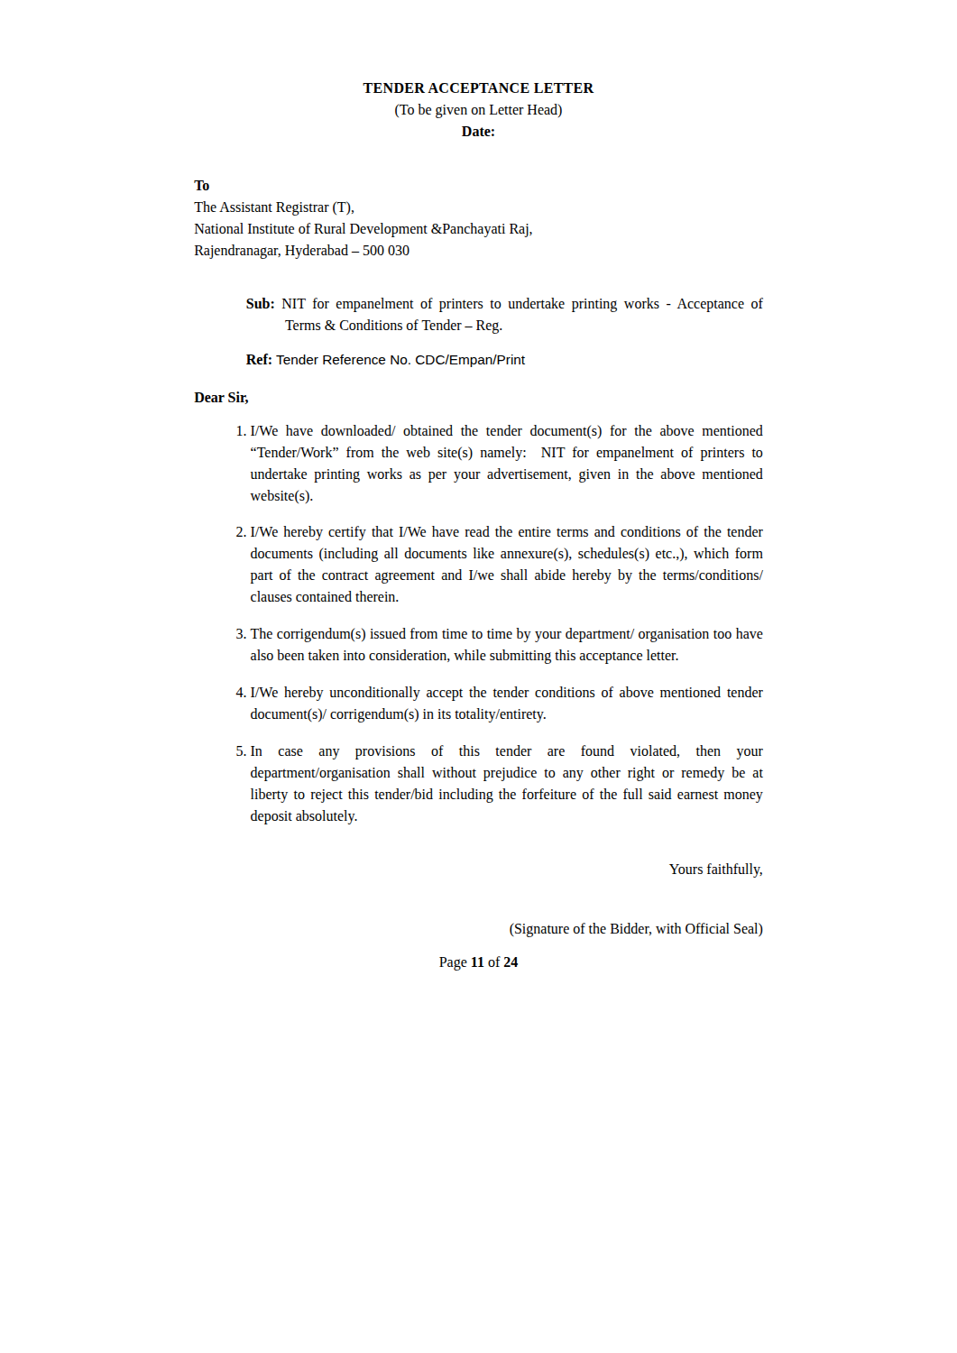Tender Acceptance Letter
(To be given on Letter Head)
Date:
To
The Assistant Registrar (T),
National Institute of Rural Development &Panchayati Raj,
Rajendranagar, Hyderabad – 500 030
Sub: NIT for empanelment of printers to undertake printing works - Acceptance of Terms & Conditions of Tender – Reg.
Ref: Tender Reference No. CDC/Empan/Print
Dear Sir,
I/We have downloaded/ obtained the tender document(s) for the above mentioned “Tender/Work” from the web site(s) namely: NIT for empanelment of printers to undertake printing works as per your advertisement, given in the above mentioned website(s).
I/We hereby certify that I/We have read the entire terms and conditions of the tender documents (including all documents like annexure(s), schedules(s) etc.,), which form part of the contract agreement and I/we shall abide hereby by the terms/conditions/ clauses contained therein.
The corrigendum(s) issued from time to time by your department/ organisation too have also been taken into consideration, while submitting this acceptance letter.
I/We hereby unconditionally accept the tender conditions of above mentioned tender document(s)/ corrigendum(s) in its totality/entirety.
In case any provisions of this tender are found violated, then your department/organisation shall without prejudice to any other right or remedy be at liberty to reject this tender/bid including the forfeiture of the full said earnest money deposit absolutely.
Yours faithfully,
(Signature of the Bidder, with Official Seal)
Page 11 of 24